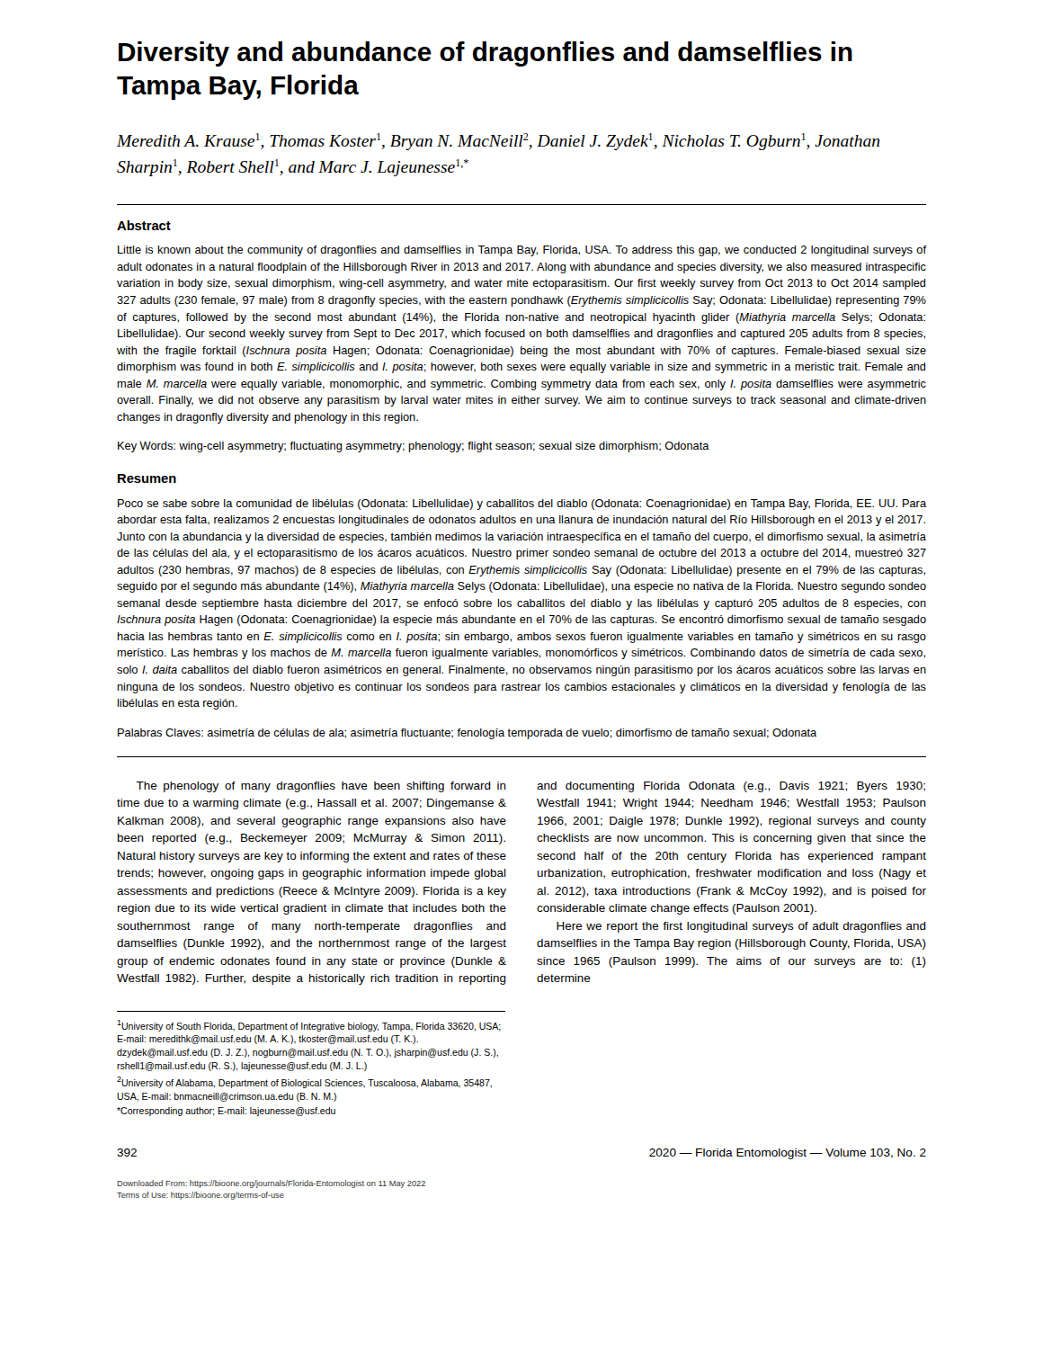Diversity and abundance of dragonflies and damselflies in Tampa Bay, Florida
Meredith A. Krause1, Thomas Koster1, Bryan N. MacNeill2, Daniel J. Zydek1, Nicholas T. Ogburn1, Jonathan Sharpin1, Robert Shell1, and Marc J. Lajeunesse1,*
Abstract
Little is known about the community of dragonflies and damselflies in Tampa Bay, Florida, USA. To address this gap, we conducted 2 longitudinal surveys of adult odonates in a natural floodplain of the Hillsborough River in 2013 and 2017. Along with abundance and species diversity, we also measured intraspecific variation in body size, sexual dimorphism, wing-cell asymmetry, and water mite ectoparasitism. Our first weekly survey from Oct 2013 to Oct 2014 sampled 327 adults (230 female, 97 male) from 8 dragonfly species, with the eastern pondhawk (Erythemis simplicicollis Say; Odonata: Libellulidae) representing 79% of captures, followed by the second most abundant (14%), the Florida non-native and neotropical hyacinth glider (Miathyria marcella Selys; Odonata: Libellulidae). Our second weekly survey from Sept to Dec 2017, which focused on both damselflies and dragonflies and captured 205 adults from 8 species, with the fragile forktail (Ischnura posita Hagen; Odonata: Coenagrionidae) being the most abundant with 70% of captures. Female-biased sexual size dimorphism was found in both E. simplicicollis and I. posita; however, both sexes were equally variable in size and symmetric in a meristic trait. Female and male M. marcella were equally variable, monomorphic, and symmetric. Combing symmetry data from each sex, only I. posita damselflies were asymmetric overall. Finally, we did not observe any parasitism by larval water mites in either survey. We aim to continue surveys to track seasonal and climate-driven changes in dragonfly diversity and phenology in this region.
Key Words: wing-cell asymmetry; fluctuating asymmetry; phenology; flight season; sexual size dimorphism; Odonata
Resumen
Poco se sabe sobre la comunidad de libélulas (Odonata: Libellulidae) y caballitos del diablo (Odonata: Coenagrionidae) en Tampa Bay, Florida, EE. UU. Para abordar esta falta, realizamos 2 encuestas longitudinales de odonatos adultos en una llanura de inundación natural del Río Hillsborough en el 2013 y el 2017. Junto con la abundancia y la diversidad de especies, también medimos la variación intraespecífica en el tamaño del cuerpo, el dimorfismo sexual, la asimetría de las células del ala, y el ectoparasitismo de los ácaros acuáticos. Nuestro primer sondeo semanal de octubre del 2013 a octubre del 2014, muestreó 327 adultos (230 hembras, 97 machos) de 8 especies de libélulas, con Erythemis simplicicollis Say (Odonata: Libellulidae) presente en el 79% de las capturas, seguido por el segundo más abundante (14%), Miathyria marcella Selys (Odonata: Libellulidae), una especie no nativa de la Florida. Nuestro segundo sondeo semanal desde septiembre hasta diciembre del 2017, se enfocó sobre los caballitos del diablo y las libélulas y capturó 205 adultos de 8 especies, con Ischnura posita Hagen (Odonata: Coenagrionidae) la especie más abundante en el 70% de las capturas. Se encontró dimorfismo sexual de tamaño sesgado hacia las hembras tanto en E. simplicicollis como en I. posita; sin embargo, ambos sexos fueron igualmente variables en tamaño y simétricos en su rasgo merístico. Las hembras y los machos de M. marcella fueron igualmente variables, monomórficos y simétricos. Combinando datos de simetría de cada sexo, solo I. daita caballitos del diablo fueron asimétricos en general. Finalmente, no observamos ningún parasitismo por los ácaros acuáticos sobre las larvas en ninguna de los sondeos. Nuestro objetivo es continuar los sondeos para rastrear los cambios estacionales y climáticos en la diversidad y fenología de las libélulas en esta región.
Palabras Claves: asimetría de células de ala; asimetría fluctuante; fenología temporada de vuelo; dimorfismo de tamaño sexual; Odonata
The phenology of many dragonflies have been shifting forward in time due to a warming climate (e.g., Hassall et al. 2007; Dingemanse & Kalkman 2008), and several geographic range expansions also have been reported (e.g., Beckemeyer 2009; McMurray & Simon 2011). Natural history surveys are key to informing the extent and rates of these trends; however, ongoing gaps in geographic information impede global assessments and predictions (Reece & McIntyre 2009). Florida is a key region due to its wide vertical gradient in climate that includes both the southernmost range of many north-temperate dragonflies and damselflies (Dunkle 1992), and the northernmost range of the largest group of endemic odonates found in any state or province (Dunkle & Westfall 1982). Further, despite a historically rich tradition in reporting and documenting Florida Odonata (e.g., Davis 1921; Byers 1930; Westfall 1941; Wright 1944; Needham 1946; Westfall 1953; Paulson 1966, 2001; Daigle 1978; Dunkle 1992), regional surveys and county checklists are now uncommon. This is concerning given that since the second half of the 20th century Florida has experienced rampant urbanization, eutrophication, freshwater modification and loss (Nagy et al. 2012), taxa introductions (Frank & McCoy 1992), and is poised for considerable climate change effects (Paulson 2001).
Here we report the first longitudinal surveys of adult dragonflies and damselflies in the Tampa Bay region (Hillsborough County, Florida, USA) since 1965 (Paulson 1999). The aims of our surveys are to: (1) determine
1University of South Florida, Department of Integrative biology, Tampa, Florida 33620, USA; E-mail: meredithk@mail.usf.edu (M. A. K.), tkoster@mail.usf.edu (T. K.). dzydek@mail.usf.edu (D. J. Z.), nogburn@mail.usf.edu (N. T. O.), jsharpin@usf.edu (J. S.), rshell1@mail.usf.edu (R. S.), lajeunesse@usf.edu (M. J. L.)
2University of Alabama, Department of Biological Sciences, Tuscaloosa, Alabama, 35487, USA, E-mail: bnmacneill@crimson.ua.edu (B. N. M.)
*Corresponding author; E-mail: lajeunesse@usf.edu
392
2020 — Florida Entomologist — Volume 103, No. 2
Downloaded From: https://bioone.org/journals/Florida-Entomologist on 11 May 2022
Terms of Use: https://bioone.org/terms-of-use